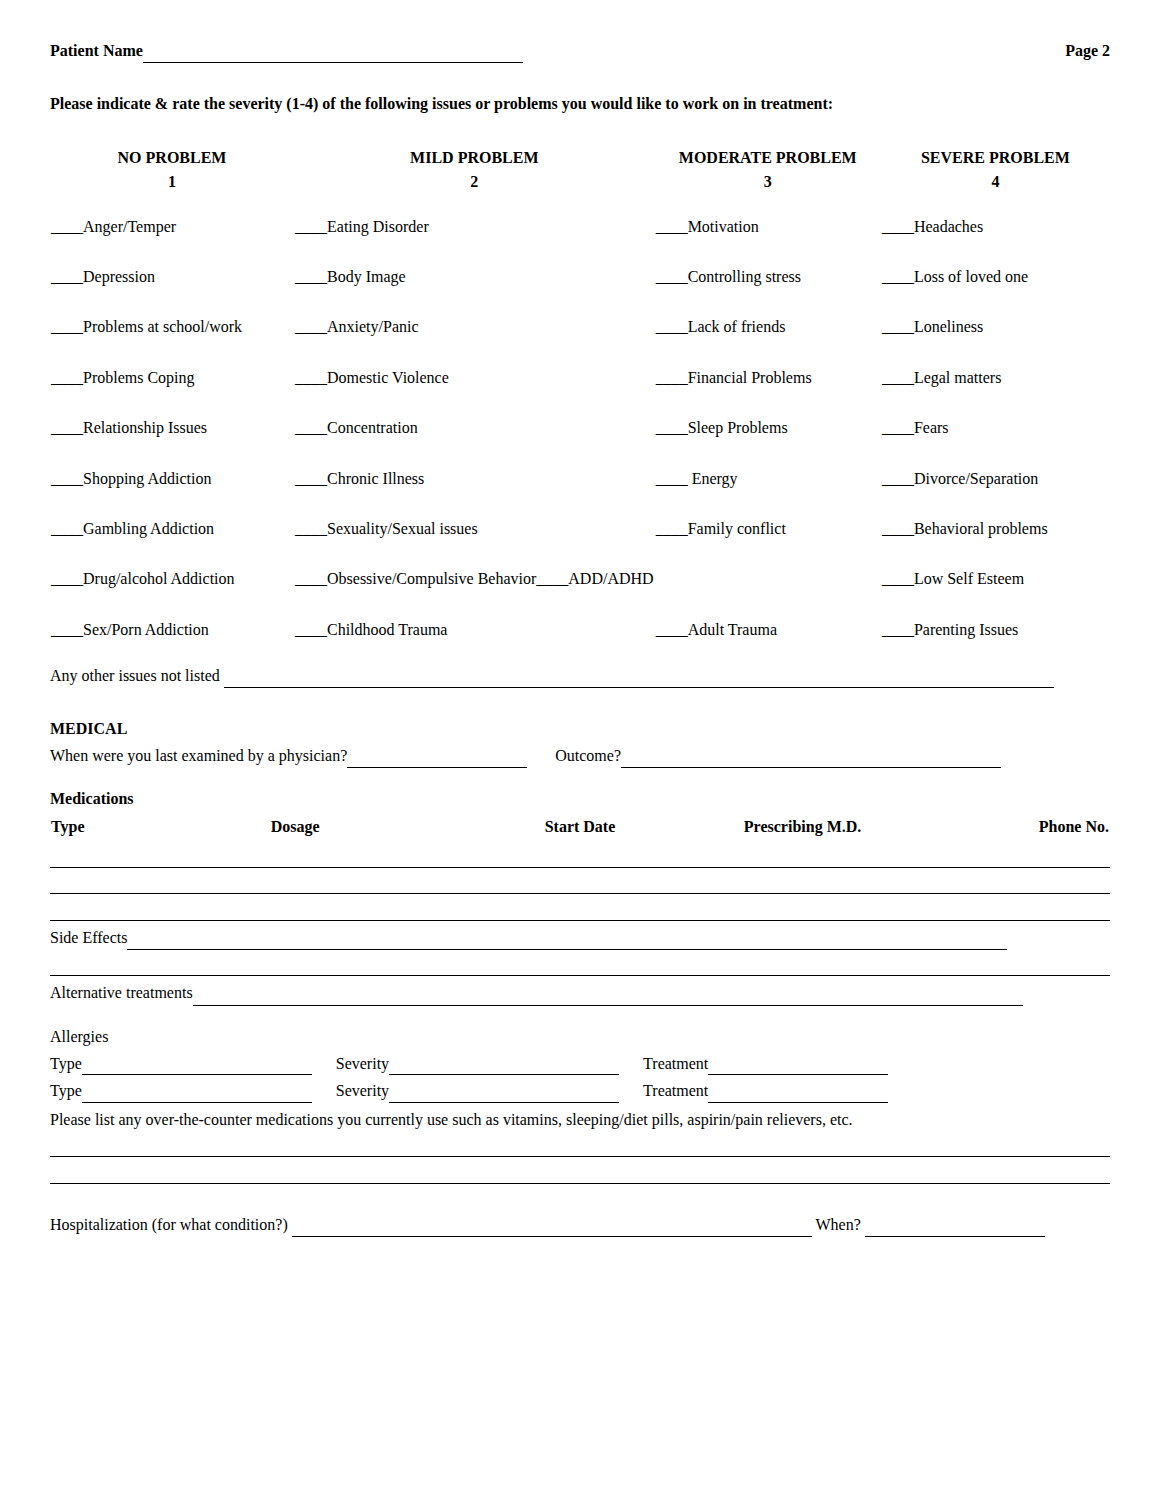Patient Name
Page 2
Please indicate & rate the severity (1-4) of the following issues or problems you would like to work on in treatment:
| NO PROBLEM | MILD PROBLEM | MODERATE PROBLEM | SEVERE PROBLEM |
| --- | --- | --- | --- |
| 1 | 2 | 3 | 4 |
| ____Anger/Temper | ____Eating Disorder | ____Motivation | ____Headaches |
| ____Depression | ____Body Image | ____Controlling stress | ____Loss of loved one |
| ____Problems at school/work | ____Anxiety/Panic | ____Lack of friends | ____Loneliness |
| ____Problems Coping | ____Domestic Violence | ____Financial Problems | ____Legal matters |
| ____Relationship Issues | ____Concentration | ____Sleep Problems | ____Fears |
| ____Shopping Addiction | ____Chronic Illness | ____ Energy | ____Divorce/Separation |
| ____Gambling Addiction | ____Sexuality/Sexual issues | ____Family conflict | ____Behavioral problems |
| ____Drug/alcohol Addiction | ____Obsessive/Compulsive Behavior____ADD/ADHD | | ____Low Self Esteem |
| ____Sex/Porn Addiction | ____Childhood Trauma | ____Adult Trauma | ____Parenting Issues |
Any other issues not listed
MEDICAL
When were you last examined by a physician? Outcome?
Medications
| Type | Dosage | Start Date | Prescribing M.D. | Phone No. |
| --- | --- | --- | --- | --- |
Side Effects
Alternative treatments
Allergies
Type Severity Treatment
Type Severity Treatment
Please list any over-the-counter medications you currently use such as vitamins, sleeping/diet pills, aspirin/pain relievers, etc.
Hospitalization (for what condition?) When?